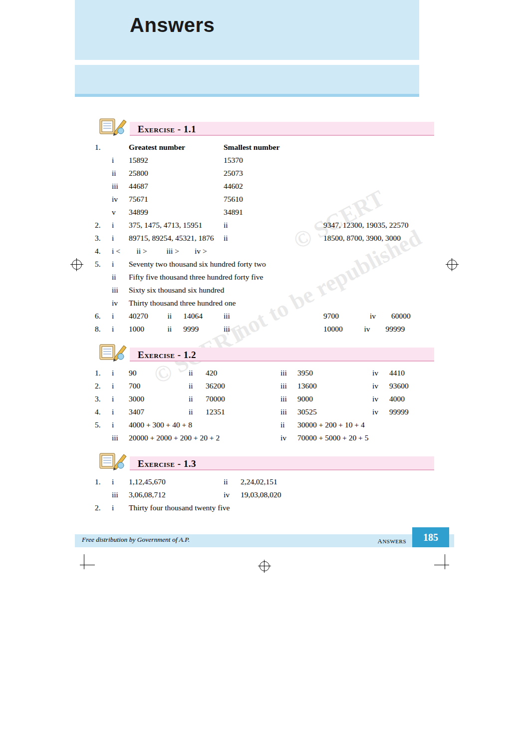Answers
© SCERT not to be republished © SCERT
Exercise - 1.1
| 1. | | Greatest number | Smallest number | |
| | i | 15892 | 15370 | |
| | ii | 25800 | 25073 | |
| | iii | 44687 | 44602 | |
| | iv | 75671 | 75610 | |
| | v | 34899 | 34891 | |
| 2. | i | 375, 1475, 4713, 15951 | ii | 9347, 12300, 19035, 22570 |
| 3. | i | 89715, 89254, 45321, 1876 | ii | 18500, 8700, 3900, 3000 |
| 4. | i < | ii > iii > iv > | | |
| 5. | i | Seventy two thousand six hundred forty two |
| | ii | Fifty five thousand three hundred forty five |
| | iii | Sixty six thousand six hundred |
| | iv | Thirty thousand three hundred one |
| 6. | i | 40270 ii 14064 | iii | 9700 iv 60000 |
| 8. | i | 1000 ii 9999 | iii | 10000 iv 99999 |
Exercise - 1.2
| 1. | i | 90 | ii | 420 | iii | 3950 | iv | 4410 |
| 2. | i | 700 | ii | 36200 | iii | 13600 | iv | 93600 |
| 3. | i | 3000 | ii | 70000 | iii | 9000 | iv | 4000 |
| 4. | i | 3407 | ii | 12351 | iii | 30525 | iv | 99999 |
| 5. | i | 4000 + 300 + 40 + 8 | ii | 30000 + 200 + 10 + 4 |
| | iii | 20000 + 2000 + 200 + 20 + 2 | iv | 70000 + 5000 + 20 + 5 |
Exercise - 1.3
| 1. | i | 1,12,45,670 | ii | 2,24,02,151 |
| | iii | 3,06,08,712 | iv | 19,03,08,020 |
| 2. | i | Thirty four thousand twenty five |
Free distribution by Government of A.P.
ANSWERS
185